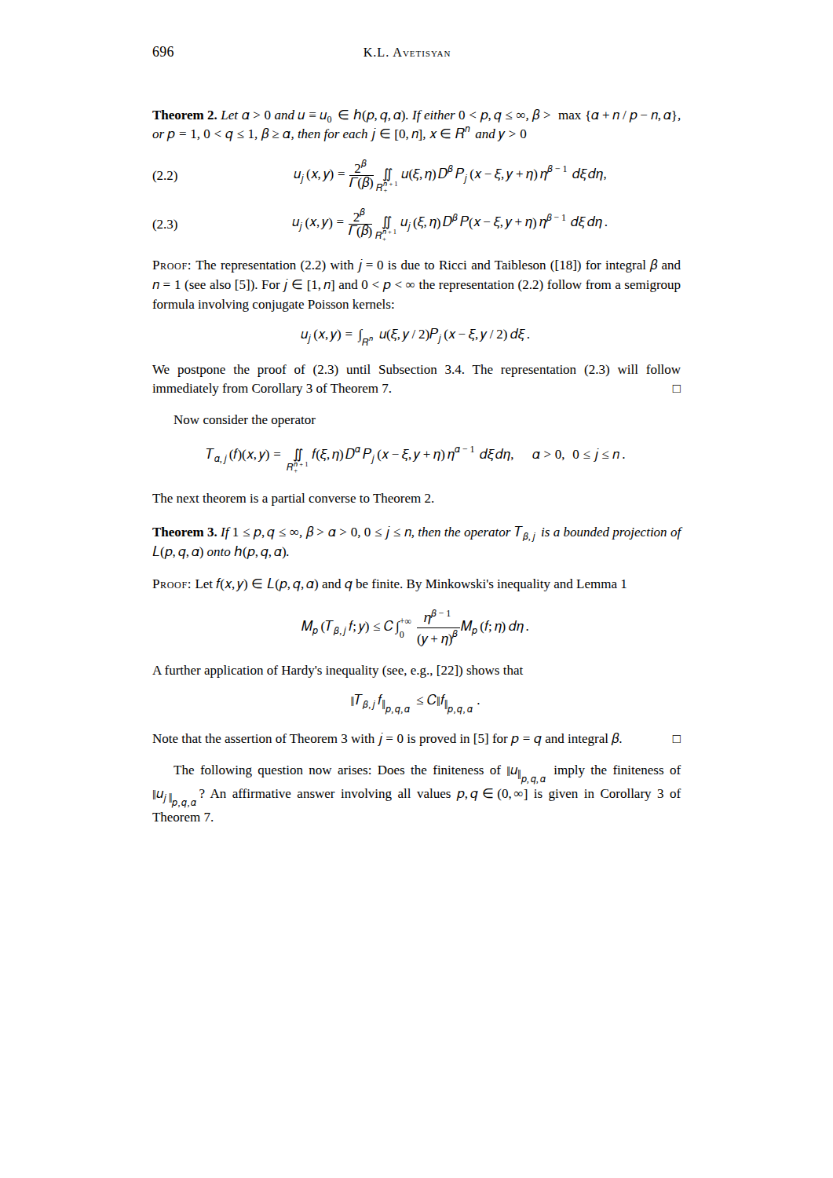696
K.L. Avetisyan
Theorem 2. Let α>0 and u≡u0∈h(p,q,α). If either 0<p,q≤∞, β>max{α+n/p−n,α}, or p=1, 0<q≤1, β≥α, then for each j∈[0,n], x∈Rn and y>0
(2.2)
uj (x,y) = 2β Γ(β) ∬ R+n+1 u(ξ,η) Dβ Pj (x−ξ,y+η) ηβ−1 dξ dη ,
(2.3)
uj (x,y) = 2β Γ(β) ∬ R+n+1 uj(ξ,η) Dβ P (x−ξ,y+η) ηβ−1 dξ dη .
Proof: The representation (2.2) with j=0 is due to Ricci and Taibleson ([18]) for integral β and n=1 (see also [5]). For j∈[1,n] and 0<p<∞ the representation (2.2) follow from a semigroup formula involving conjugate Poisson kernels:
uj (x,y) = ∫Rn u(ξ,y/2) Pj (x−ξ,y/2) dξ .
We postpone the proof of (2.3) until Subsection 3.4. The representation (2.3) will follow immediately from Corollary 3 of Theorem 7. □
Now consider the operator
Tα,j (f) (x,y) = ∬ R+n+1 f(ξ,η) Dα Pj (x−ξ,y+η) ηα−1 dξ dη , α>0, 0≤j≤n .
The next theorem is a partial converse to Theorem 2.
Theorem 3. If 1≤p,q≤∞, β>α>0, 0≤j≤n, then the operator Tβ,j is a bounded projection of L(p,q,α) onto h(p,q,α).
Proof: Let f(x,y)∈L(p,q,α) and q be finite. By Minkowski's inequality and Lemma 1
Mp ( Tβ,j f;y ) ≤ C ∫ 0 +∞ ηβ−1 (y+η)β Mp (f;η) dη .
A further application of Hardy's inequality (see, e.g., [22]) shows that
‖ Tβ,j f ‖p,q,α ≤ C ‖f ‖p,q,α .
Note that the assertion of Theorem 3 with j=0 is proved in [5] for p=q and integral β. □
The following question now arises: Does the finiteness of ‖u‖p,q,α imply the finiteness of ‖uj‖p,q,α? An affirmative answer involving all values p,q∈(0,∞] is given in Corollary 3 of Theorem 7.